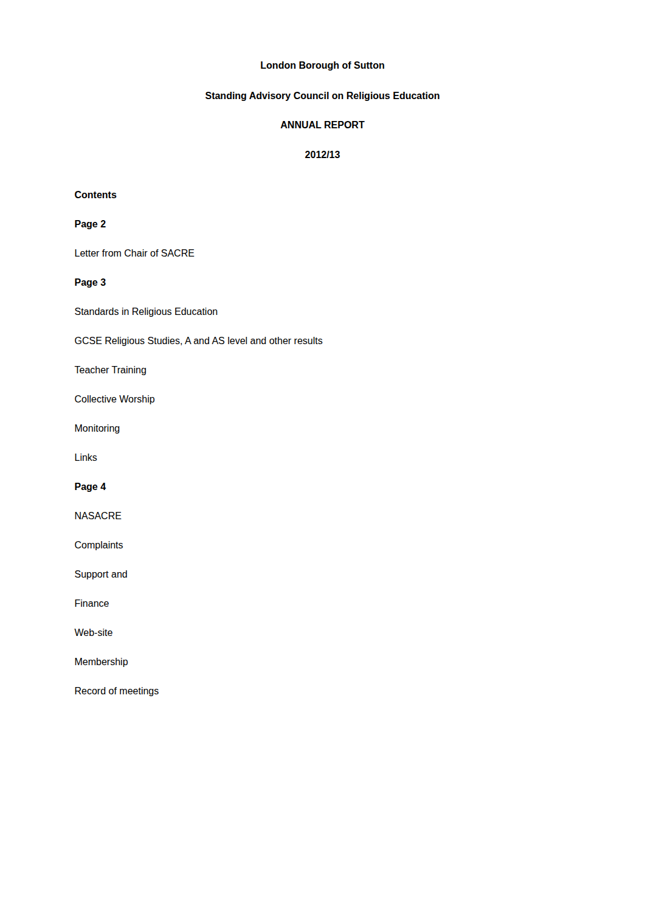London Borough of Sutton
Standing Advisory Council on Religious Education
ANNUAL REPORT
2012/13
Contents
Page 2
Letter from Chair of SACRE
Page 3
Standards in Religious Education
GCSE Religious Studies, A and AS level and other results
Teacher Training
Collective Worship
Monitoring
Links
Page 4
NASACRE
Complaints
Support and
Finance
Web-site
Membership
Record of meetings